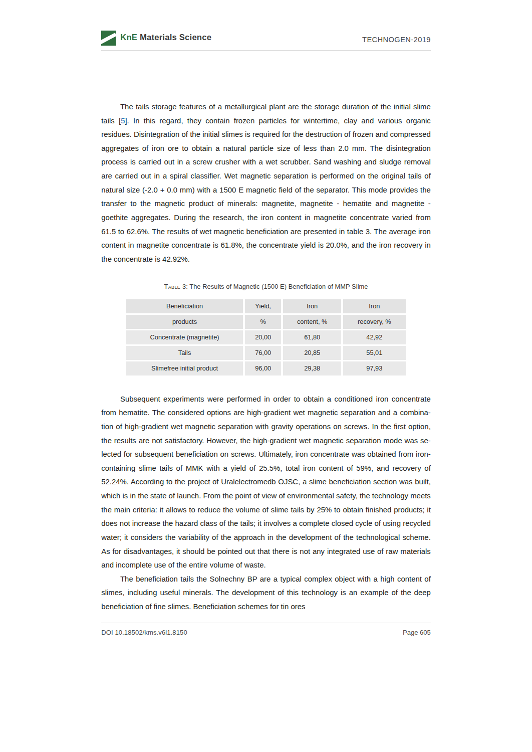KnE Materials Science
TECHNOGEN-2019
The tails storage features of a metallurgical plant are the storage duration of the initial slime tails [5]. In this regard, they contain frozen particles for wintertime, clay and various organic residues. Disintegration of the initial slimes is required for the destruction of frozen and compressed aggregates of iron ore to obtain a natural particle size of less than 2.0 mm. The disintegration process is carried out in a screw crusher with a wet scrubber. Sand washing and sludge removal are carried out in a spiral classifier. Wet magnetic separation is performed on the original tails of natural size (-2.0 + 0.0 mm) with a 1500 E magnetic field of the separator. This mode provides the transfer to the magnetic product of minerals: magnetite, magnetite - hematite and magnetite - goethite aggregates. During the research, the iron content in magnetite concentrate varied from 61.5 to 62.6%. The results of wet magnetic beneficiation are presented in table 3. The average iron content in magnetite concentrate is 61.8%, the concentrate yield is 20.0%, and the iron recovery in the concentrate is 42.92%.
Table 3: The Results of Magnetic (1500 E) Beneficiation of MMP Slime
| Beneficiation | Yield, | Iron | Iron |
| products | % | content, % | recovery, % |
| Concentrate (magnetite) | 20,00 | 61,80 | 42,92 |
| Tails | 76,00 | 20,85 | 55,01 |
| Slimefree initial product | 96,00 | 29,38 | 97,93 |
Subsequent experiments were performed in order to obtain a conditioned iron concentrate from hematite. The considered options are high-gradient wet magnetic separation and a combination of high-gradient wet magnetic separation with gravity operations on screws. In the first option, the results are not satisfactory. However, the high-gradient wet magnetic separation mode was selected for subsequent beneficiation on screws. Ultimately, iron concentrate was obtained from iron-containing slime tails of MMK with a yield of 25.5%, total iron content of 59%, and recovery of 52.24%. According to the project of Uralelectromedb OJSC, a slime beneficiation section was built, which is in the state of launch. From the point of view of environmental safety, the technology meets the main criteria: it allows to reduce the volume of slime tails by 25% to obtain finished products; it does not increase the hazard class of the tails; it involves a complete closed cycle of using recycled water; it considers the variability of the approach in the development of the technological scheme. As for disadvantages, it should be pointed out that there is not any integrated use of raw materials and incomplete use of the entire volume of waste.
The beneficiation tails the Solnechny BP are a typical complex object with a high content of slimes, including useful minerals. The development of this technology is an example of the deep beneficiation of fine slimes. Beneficiation schemes for tin ores
DOI 10.18502/kms.v6i1.8150
Page 605